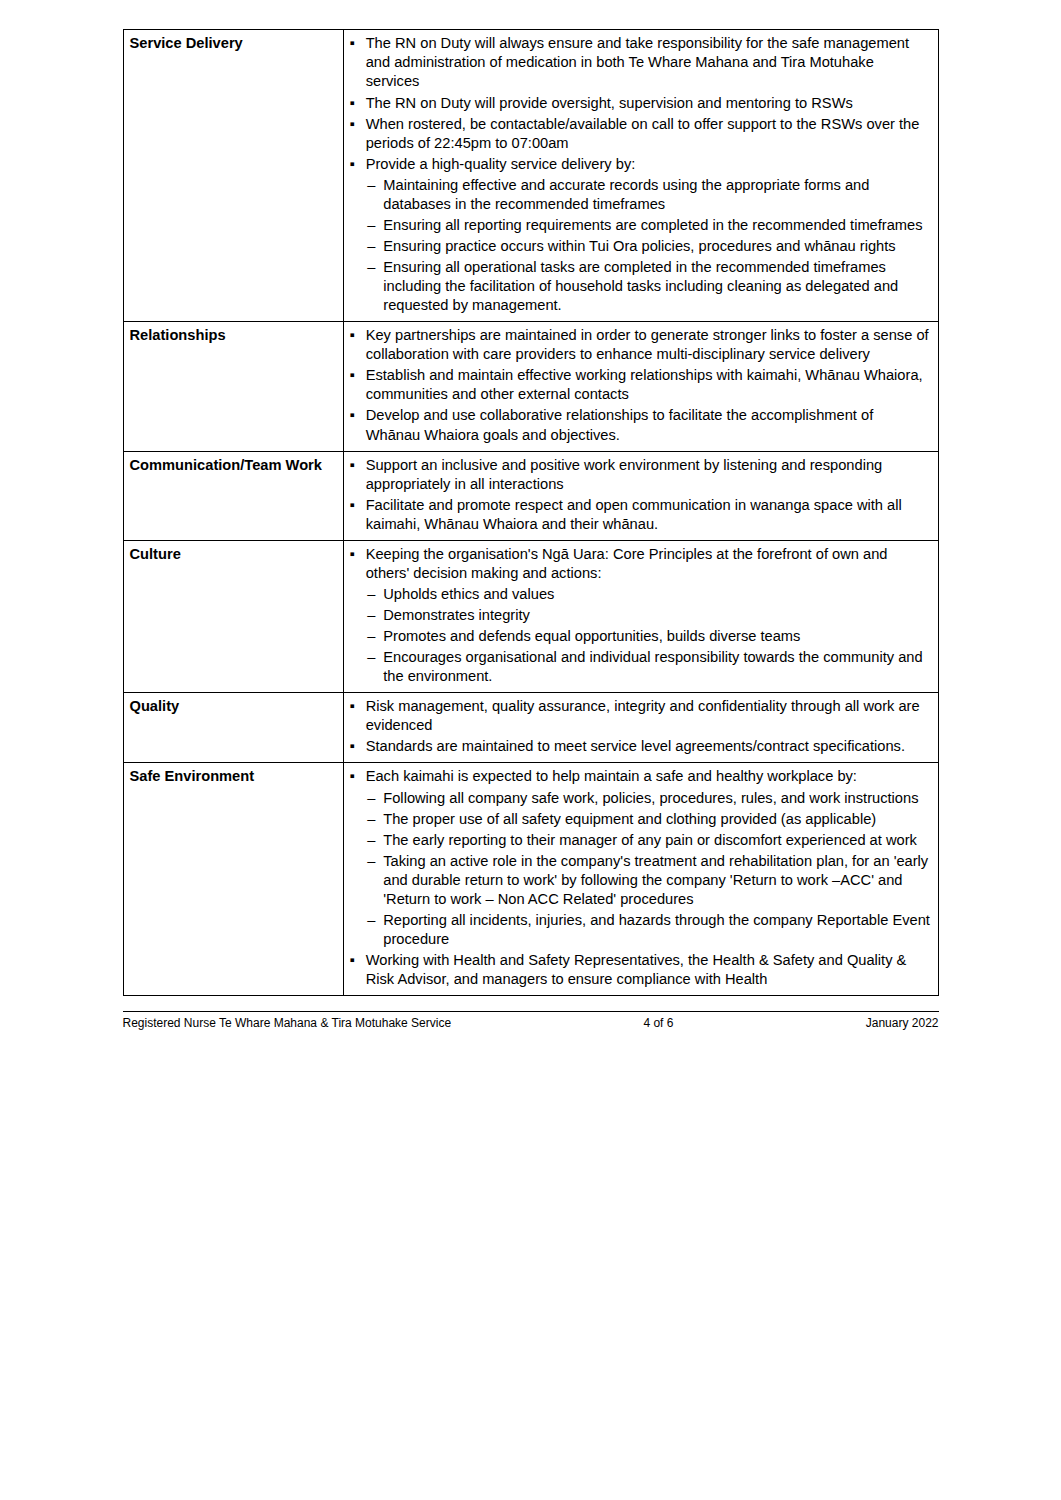| Service Delivery | The RN on Duty will always ensure and take responsibility for the safe management and administration of medication in both Te Whare Mahana and Tira Motuhake services The RN on Duty will provide oversight, supervision and mentoring to RSWs When rostered, be contactable/available on call to offer support to the RSWs over the periods of 22:45pm to 07:00am Provide a high-quality service delivery by: Maintaining effective and accurate records using the appropriate forms and databases in the recommended timeframes Ensuring all reporting requirements are completed in the recommended timeframes Ensuring practice occurs within Tui Ora policies, procedures and whānau rights Ensuring all operational tasks are completed in the recommended timeframes including the facilitation of household tasks including cleaning as delegated and requested by management. |
| Relationships | Key partnerships are maintained in order to generate stronger links to foster a sense of collaboration with care providers to enhance multi-disciplinary service delivery Establish and maintain effective working relationships with kaimahi, Whānau Whaiora, communities and other external contacts Develop and use collaborative relationships to facilitate the accomplishment of Whānau Whaiora goals and objectives. |
| Communication/Team Work | Support an inclusive and positive work environment by listening and responding appropriately in all interactions Facilitate and promote respect and open communication in wananga space with all kaimahi, Whānau Whaiora and their whānau. |
| Culture | Keeping the organisation's Ngā Uara: Core Principles at the forefront of own and others' decision making and actions: Upholds ethics and values Demonstrates integrity Promotes and defends equal opportunities, builds diverse teams Encourages organisational and individual responsibility towards the community and the environment. |
| Quality | Risk management, quality assurance, integrity and confidentiality through all work are evidenced Standards are maintained to meet service level agreements/contract specifications. |
| Safe Environment | Each kaimahi is expected to help maintain a safe and healthy workplace by: Following all company safe work, policies, procedures, rules, and work instructions The proper use of all safety equipment and clothing provided (as applicable) The early reporting to their manager of any pain or discomfort experienced at work Taking an active role in the company's treatment and rehabilitation plan, for an 'early and durable return to work' by following the company 'Return to work –ACC' and 'Return to work – Non ACC Related' procedures Reporting all incidents, injuries, and hazards through the company Reportable Event procedure Working with Health and Safety Representatives, the Health & Safety and Quality & Risk Advisor, and managers to ensure compliance with Health |
Registered Nurse Te Whare Mahana & Tira Motuhake Service 4 of 6 January 2022